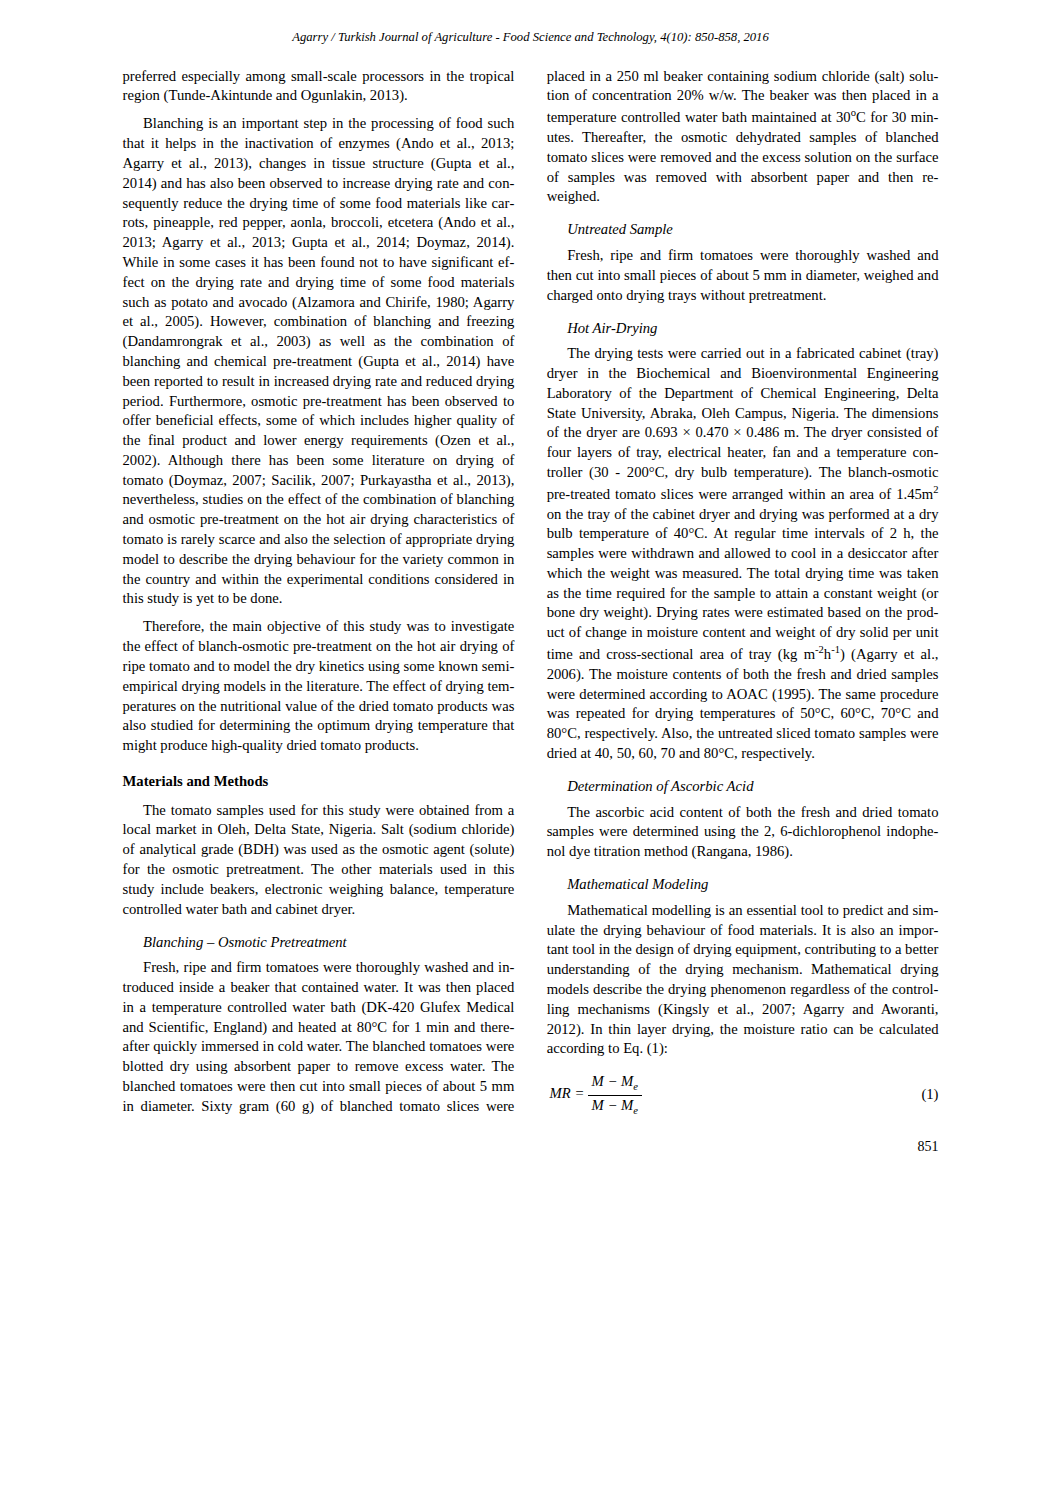Agarry / Turkish Journal of Agriculture - Food Science and Technology, 4(10): 850-858, 2016
preferred especially among small-scale processors in the tropical region (Tunde-Akintunde and Ogunlakin, 2013).
Blanching is an important step in the processing of food such that it helps in the inactivation of enzymes (Ando et al., 2013; Agarry et al., 2013), changes in tissue structure (Gupta et al., 2014) and has also been observed to increase drying rate and consequently reduce the drying time of some food materials like carrots, pineapple, red pepper, aonla, broccoli, etcetera (Ando et al., 2013; Agarry et al., 2013; Gupta et al., 2014; Doymaz, 2014). While in some cases it has been found not to have significant effect on the drying rate and drying time of some food materials such as potato and avocado (Alzamora and Chirife, 1980; Agarry et al., 2005). However, combination of blanching and freezing (Dandamrongrak et al., 2003) as well as the combination of blanching and chemical pre-treatment (Gupta et al., 2014) have been reported to result in increased drying rate and reduced drying period. Furthermore, osmotic pre-treatment has been observed to offer beneficial effects, some of which includes higher quality of the final product and lower energy requirements (Ozen et al., 2002). Although there has been some literature on drying of tomato (Doymaz, 2007; Sacilik, 2007; Purkayastha et al., 2013), nevertheless, studies on the effect of the combination of blanching and osmotic pre-treatment on the hot air drying characteristics of tomato is rarely scarce and also the selection of appropriate drying model to describe the drying behaviour for the variety common in the country and within the experimental conditions considered in this study is yet to be done.
Therefore, the main objective of this study was to investigate the effect of blanch-osmotic pre-treatment on the hot air drying of ripe tomato and to model the dry kinetics using some known semi-empirical drying models in the literature. The effect of drying temperatures on the nutritional value of the dried tomato products was also studied for determining the optimum drying temperature that might produce high-quality dried tomato products.
Materials and Methods
The tomato samples used for this study were obtained from a local market in Oleh, Delta State, Nigeria. Salt (sodium chloride) of analytical grade (BDH) was used as the osmotic agent (solute) for the osmotic pretreatment. The other materials used in this study include beakers, electronic weighing balance, temperature controlled water bath and cabinet dryer.
Blanching – Osmotic Pretreatment
Fresh, ripe and firm tomatoes were thoroughly washed and introduced inside a beaker that contained water. It was then placed in a temperature controlled water bath (DK-420 Glufex Medical and Scientific, England) and heated at 80°C for 1 min and thereafter quickly immersed in cold water. The blanched tomatoes were blotted dry using absorbent paper to remove excess water. The blanched tomatoes were then cut into small pieces of about 5 mm in diameter. Sixty gram (60 g) of blanched tomato slices were placed in a 250 ml beaker containing sodium chloride (salt) solution of concentration 20% w/w. The beaker was then placed in a temperature controlled water bath maintained at 30oC for 30 minutes. Thereafter, the osmotic dehydrated samples of blanched tomato slices were removed and the excess solution on the surface of samples was removed with absorbent paper and then re-weighed.
Untreated Sample
Fresh, ripe and firm tomatoes were thoroughly washed and then cut into small pieces of about 5 mm in diameter, weighed and charged onto drying trays without pretreatment.
Hot Air-Drying
The drying tests were carried out in a fabricated cabinet (tray) dryer in the Biochemical and Bioenvironmental Engineering Laboratory of the Department of Chemical Engineering, Delta State University, Abraka, Oleh Campus, Nigeria. The dimensions of the dryer are 0.693 × 0.470 × 0.486 m. The dryer consisted of four layers of tray, electrical heater, fan and a temperature controller (30 - 200°C, dry bulb temperature). The blanch-osmotic pre-treated tomato slices were arranged within an area of 1.45m2 on the tray of the cabinet dryer and drying was performed at a dry bulb temperature of 40°C. At regular time intervals of 2 h, the samples were withdrawn and allowed to cool in a desiccator after which the weight was measured. The total drying time was taken as the time required for the sample to attain a constant weight (or bone dry weight). Drying rates were estimated based on the product of change in moisture content and weight of dry solid per unit time and cross-sectional area of tray (kg m-2h-1) (Agarry et al., 2006). The moisture contents of both the fresh and dried samples were determined according to AOAC (1995). The same procedure was repeated for drying temperatures of 50°C, 60°C, 70°C and 80°C, respectively. Also, the untreated sliced tomato samples were dried at 40, 50, 60, 70 and 80°C, respectively.
Determination of Ascorbic Acid
The ascorbic acid content of both the fresh and dried tomato samples were determined using the 2, 6-dichlorophenol indophenol dye titration method (Rangana, 1986).
Mathematical Modeling
Mathematical modelling is an essential tool to predict and simulate the drying behaviour of food materials. It is also an important tool in the design of drying equipment, contributing to a better understanding of the drying mechanism. Mathematical drying models describe the drying phenomenon regardless of the controlling mechanisms (Kingsly et al., 2007; Agarry and Aworanti, 2012). In thin layer drying, the moisture ratio can be calculated according to Eq. (1):
MR = M − Me M − Me (1)
851